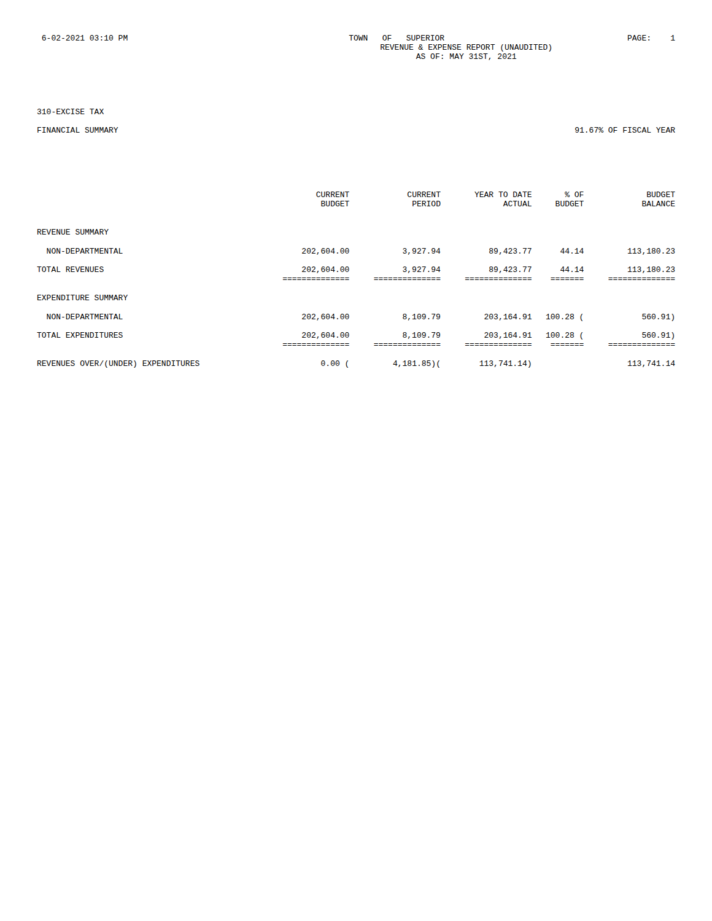| 6-02-2021 03:10 PM | TOWN OF SUPERIOR | PAGE: 1 |
| | REVENUE & EXPENSE REPORT (UNAUDITED) |
| | AS OF: MAY 31ST, 2021 |
310-EXCISE TAX
| FINANCIAL SUMMARY | 91.67% OF FISCAL YEAR |
| | CURRENT | CURRENT | YEAR TO DATE | % OF | BUDGET |
| --- | --- | --- | --- | --- | --- |
| | BUDGET | PERIOD | ACTUAL | BUDGET | BALANCE |
| REVENUE SUMMARY |
| NON-DEPARTMENTAL | 202,604.00 | 3,927.94 | 89,423.77 | 44.14 | 113,180.23 |
| TOTAL REVENUES | 202,604.00 | 3,927.94 | 89,423.77 | 44.14 | 113,180.23 |
| | ============== | ============== | ============== | ======= | ============== |
| EXPENDITURE SUMMARY |
| NON-DEPARTMENTAL | 202,604.00 | 8,109.79 | 203,164.91 | 100.28 ( | 560.91) |
| TOTAL EXPENDITURES | 202,604.00 | 8,109.79 | 203,164.91 | 100.28 ( | 560.91) |
| | ============== | ============== | ============== | ======= | ============== |
| REVENUES OVER/(UNDER) EXPENDITURES | 0.00 ( | 4,181.85)( | 113,741.14) | | 113,741.14 |